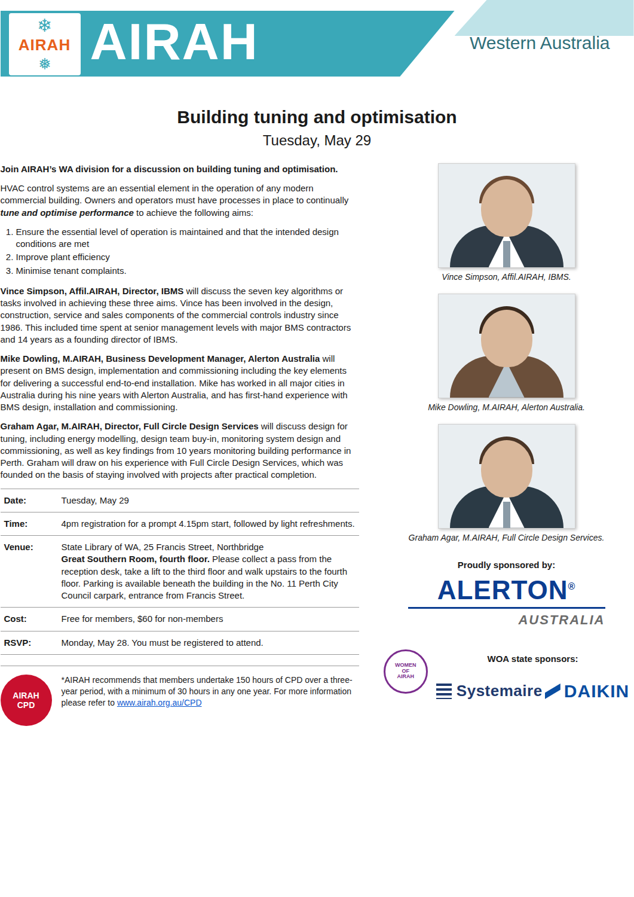❄ AIRAH ❅
AIRAH
Western Australia
Building tuning and optimisation
Tuesday, May 29
Join AIRAH’s WA division for a discussion on building tuning and optimisation.
HVAC control systems are an essential element in the operation of any modern commercial building. Owners and operators must have processes in place to continually tune and optimise performance to achieve the following aims:
Ensure the essential level of operation is maintained and that the intended design conditions are met
Improve plant efficiency
Minimise tenant complaints.
Vince Simpson, Affil.AIRAH, Director, IBMS will discuss the seven key algorithms or tasks involved in achieving these three aims. Vince has been involved in the design, construction, service and sales components of the commercial controls industry since 1986. This included time spent at senior management levels with major BMS contractors and 14 years as a founding director of IBMS.
Mike Dowling, M.AIRAH, Business Development Manager, Alerton Australia will present on BMS design, implementation and commissioning including the key elements for delivering a successful end-to-end installation. Mike has worked in all major cities in Australia during his nine years with Alerton Australia, and has first-hand experience with BMS design, installation and commissioning.
Graham Agar, M.AIRAH, Director, Full Circle Design Services will discuss design for tuning, including energy modelling, design team buy-in, monitoring system design and commissioning, as well as key findings from 10 years monitoring building performance in Perth. Graham will draw on his experience with Full Circle Design Services, which was founded on the basis of staying involved with projects after practical completion.
| Date: | Tuesday, May 29 |
| Time: | 4pm registration for a prompt 4.15pm start, followed by light refreshments. |
| Venue: | State Library of WA, 25 Francis Street, Northbridge Great Southern Room, fourth floor. Please collect a pass from the reception desk, take a lift to the third floor and walk upstairs to the fourth floor. Parking is available beneath the building in the No. 11 Perth City Council carpark, entrance from Francis Street. |
| Cost: | Free for members, $60 for non-members |
| RSVP: | Monday, May 28. You must be registered to attend. |
AIRAH
CPD
*AIRAH recommends that members undertake 150 hours of CPD over a three-year period, with a minimum of 30 hours in any one year. For more information please refer to www.airah.org.au/CPD
Vince Simpson, Affil.AIRAH, IBMS.
Mike Dowling, M.AIRAH, Alerton Australia.
Graham Agar, M.AIRAH, Full Circle Design Services.
Proudly sponsored by:
ALERTON®
AUSTRALIA
WOMEN
OF
AIRAH
WOA state sponsors:
Systemaire
DAIKIN